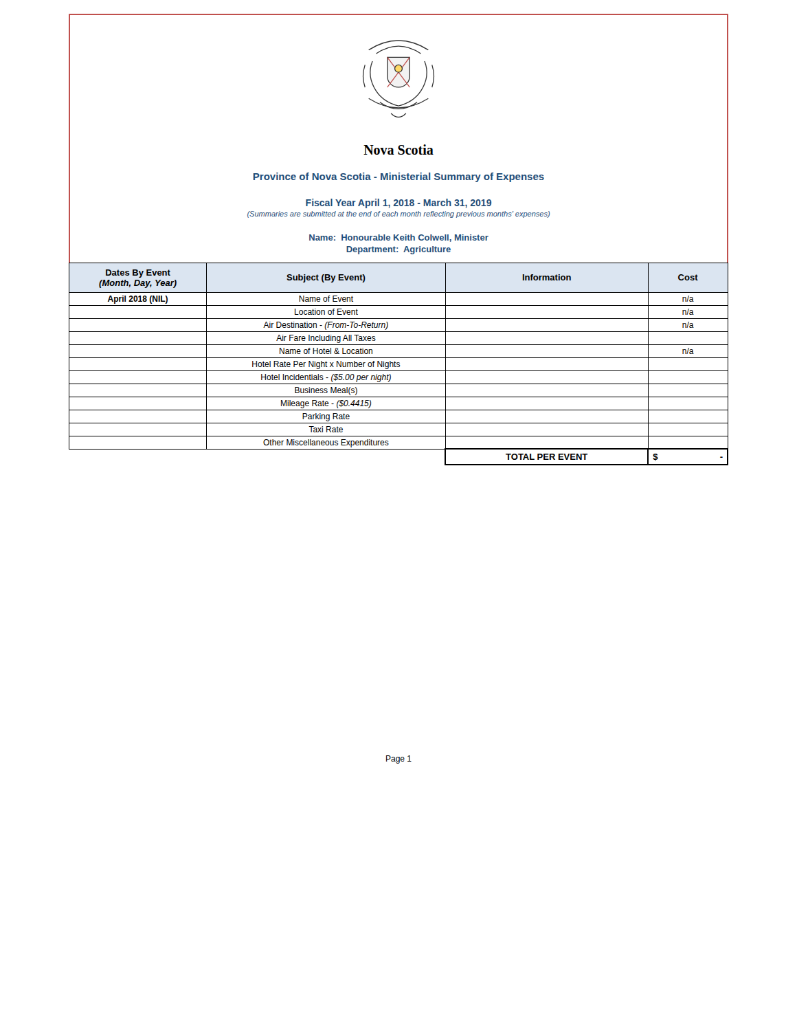Nova Scotia
Province of Nova Scotia - Ministerial Summary of Expenses
Fiscal Year April 1, 2018 - March 31, 2019
(Summaries are submitted at the end of each month reflecting previous months' expenses)
Name: Honourable Keith Colwell, Minister
Department: Agriculture
| Dates By Event (Month, Day, Year) | Subject (By Event) | Information | Cost |
| --- | --- | --- | --- |
| April 2018 (NIL) | Name of Event | | n/a |
| | Location of Event | | n/a |
| | Air Destination - (From-To-Return) | | n/a |
| | Air Fare Including All Taxes | | |
| | Name of Hotel & Location | | n/a |
| | Hotel Rate Per Night x Number of Nights | | |
| | Hotel Incidentials - ($5.00 per night) | | |
| | Business Meal(s) | | |
| | Mileage Rate - ($0.4415) | | |
| | Parking Rate | | |
| | Taxi Rate | | |
| | Other Miscellaneous Expenditures | | |
| | | TOTAL PER EVENT | $ - |
Page 1